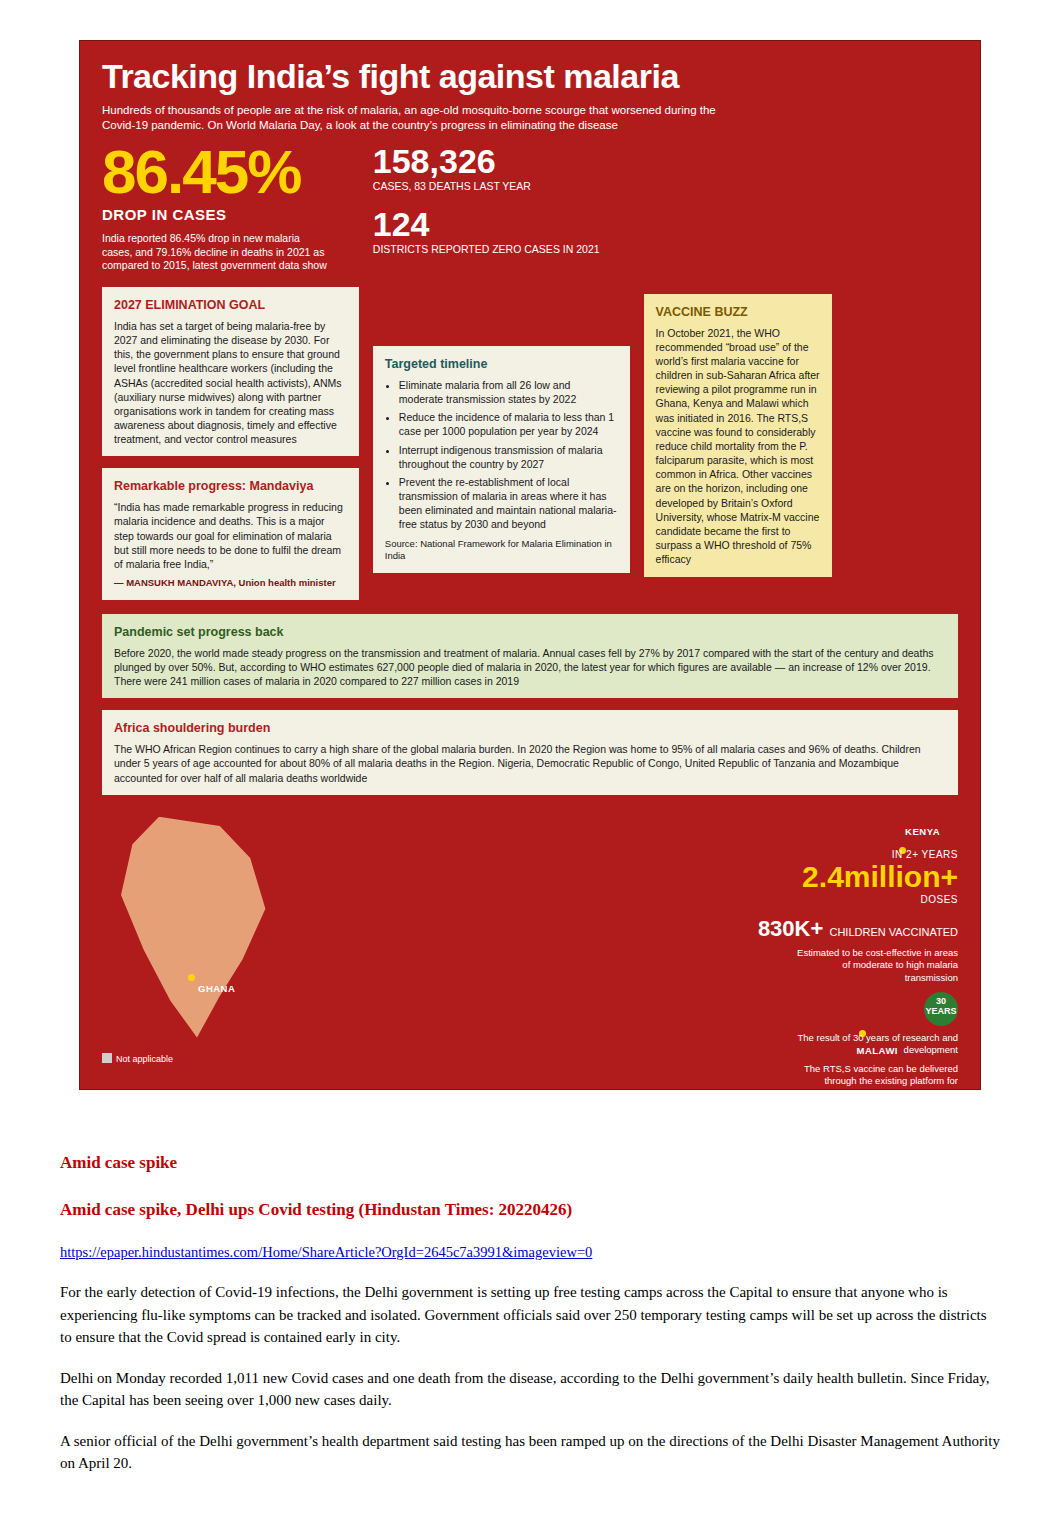Tracking India’s fight against malaria
Hundreds of thousands of people are at the risk of malaria, an age-old mosquito-borne scourge that worsened during the Covid-19 pandemic. On World Malaria Day, a look at the country’s progress in eliminating the disease
86.45%
DROP IN CASES
India reported 86.45% drop in new malaria cases, and 79.16% decline in deaths in 2021 as compared to 2015, latest government data show
2027 ELIMINATION GOAL
India has set a target of being malaria-free by 2027 and eliminating the disease by 2030. For this, the government plans to ensure that ground level frontline healthcare workers (including the ASHAs (accredited social health activists), ANMs (auxiliary nurse midwives) along with partner organisations work in tandem for creating mass awareness about diagnosis, timely and effective treatment, and vector control measures
Remarkable progress: Mandaviya
“India has made remarkable progress in reducing malaria incidence and deaths. This is a major step towards our goal for elimination of malaria but still more needs to be done to fulfil the dream of malaria free India,”
— MANSUKH MANDAVIYA, Union health minister
158,326
CASES, 83 DEATHS LAST YEAR
124
DISTRICTS REPORTED ZERO CASES IN 2021
Targeted timeline
Eliminate malaria from all 26 low and moderate transmission states by 2022
Reduce the incidence of malaria to less than 1 case per 1000 population per year by 2024
Interrupt indigenous transmission of malaria throughout the country by 2027
Prevent the re-establishment of local transmission of malaria in areas where it has been eliminated and maintain national malaria-free status by 2030 and beyond
Source: National Framework for Malaria Elimination in India
VACCINE BUZZ
In October 2021, the WHO recommended “broad use” of the world’s first malaria vaccine for children in sub-Saharan Africa after reviewing a pilot programme run in Ghana, Kenya and Malawi which was initiated in 2016. The RTS,S vaccine was found to considerably reduce child mortality from the P. falciparum parasite, which is most common in Africa. Other vaccines are on the horizon, including one developed by Britain’s Oxford University, whose Matrix-M vaccine candidate became the first to surpass a WHO threshold of 75% efficacy
Pandemic set progress back
Before 2020, the world made steady progress on the transmission and treatment of malaria. Annual cases fell by 27% by 2017 compared with the start of the century and deaths plunged by over 50%. But, according to WHO estimates 627,000 people died of malaria in 2020, the latest year for which figures are available — an increase of 12% over 2019. There were 241 million cases of malaria in 2020 compared to 227 million cases in 2019
Africa shouldering burden
The WHO African Region continues to carry a high share of the global malaria burden. In 2020 the Region was home to 95% of all malaria cases and 96% of deaths. Children under 5 years of age accounted for about 80% of all malaria deaths in the Region. Nigeria, Democratic Republic of Congo, United Republic of Tanzania and Mozambique accounted for over half of all malaria deaths worldwide
KENYA
GHANA
MALAWI
IN 2+ YEARS
2.4million+
DOSES
830K+ CHILDREN VACCINATED
Estimated to be cost-effective in areas of moderate to high malaria transmission
30
YEARS
The result of 30 years of research and development
The RTS,S vaccine can be delivered through the existing platform for childhood vaccination that reaches more than 80% of children
Not applicable
Amid case spike
Amid case spike, Delhi ups Covid testing (Hindustan Times: 20220426)
https://epaper.hindustantimes.com/Home/ShareArticle?OrgId=2645c7a3991&imageview=0
For the early detection of Covid-19 infections, the Delhi government is setting up free testing camps across the Capital to ensure that anyone who is experiencing flu-like symptoms can be tracked and isolated. Government officials said over 250 temporary testing camps will be set up across the districts to ensure that the Covid spread is contained early in city.
Delhi on Monday recorded 1,011 new Covid cases and one death from the disease, according to the Delhi government’s daily health bulletin. Since Friday, the Capital has been seeing over 1,000 new cases daily.
A senior official of the Delhi government’s health department said testing has been ramped up on the directions of the Delhi Disaster Management Authority on April 20.